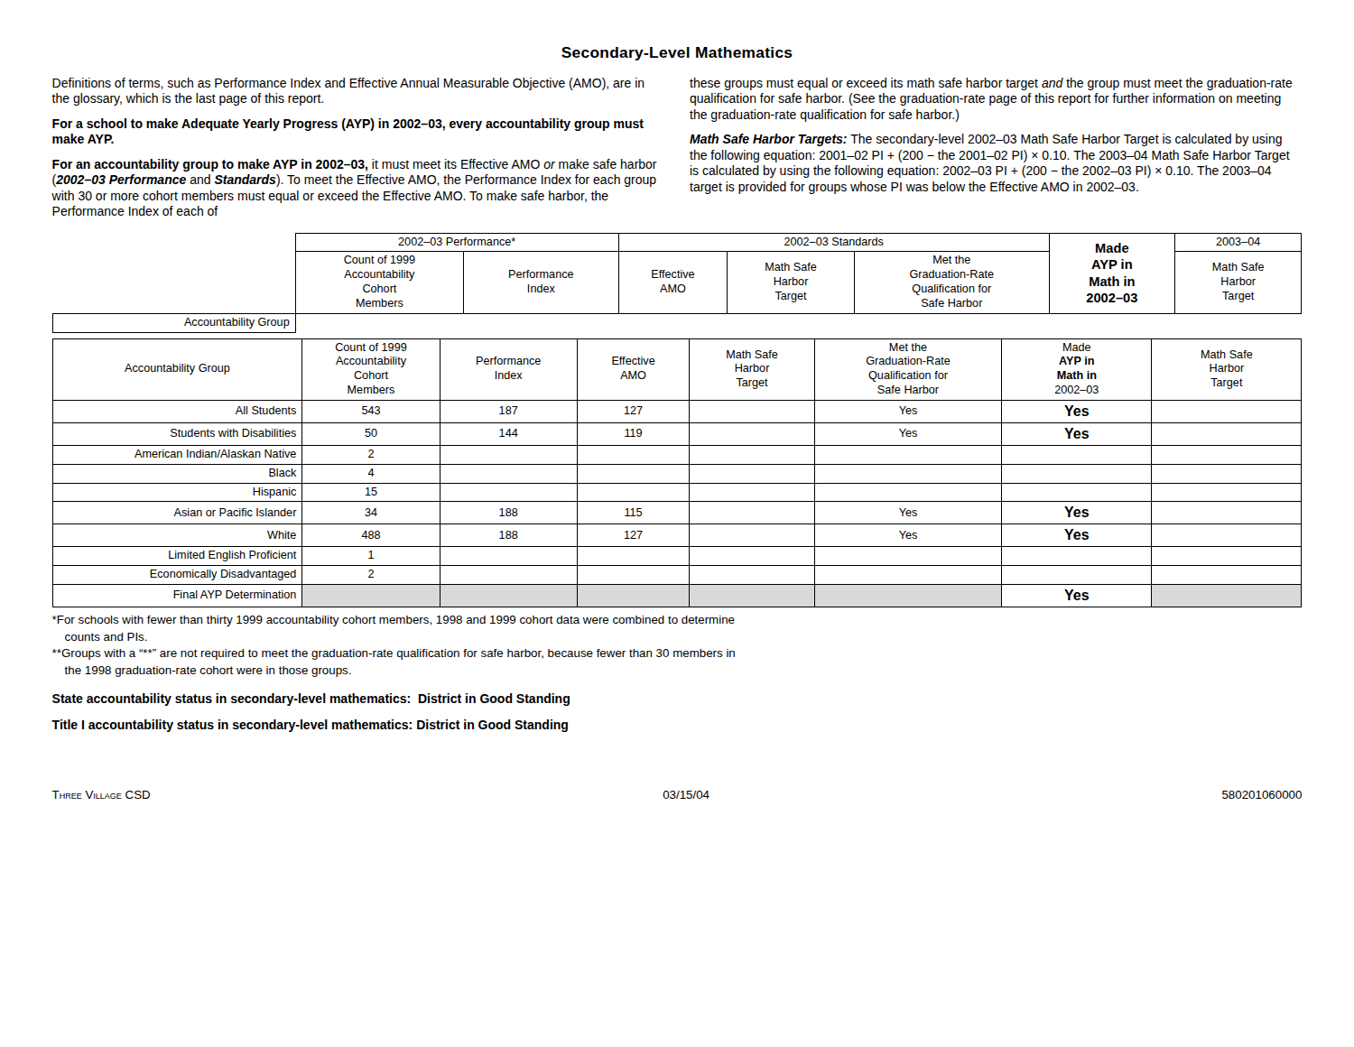Secondary-Level Mathematics
Definitions of terms, such as Performance Index and Effective Annual Measurable Objective (AMO), are in the glossary, which is the last page of this report.
For a school to make Adequate Yearly Progress (AYP) in 2002–03, every accountability group must make AYP.
For an accountability group to make AYP in 2002–03, it must meet its Effective AMO or make safe harbor (2002–03 Performance and Standards). To meet the Effective AMO, the Performance Index for each group with 30 or more cohort members must equal or exceed the Effective AMO. To make safe harbor, the Performance Index of each of
these groups must equal or exceed its math safe harbor target and the group must meet the graduation-rate qualification for safe harbor. (See the graduation-rate page of this report for further information on meeting the graduation-rate qualification for safe harbor.)
Math Safe Harbor Targets: The secondary-level 2002–03 Math Safe Harbor Target is calculated by using the following equation: 2001–02 PI + (200 − the 2001–02 PI) × 0.10. The 2003–04 Math Safe Harbor Target is calculated by using the following equation: 2002–03 PI + (200 − the 2002–03 PI) × 0.10. The 2003–04 target is provided for groups whose PI was below the Effective AMO in 2002–03.
| | 2002–03 Performance* | 2002–03 Standards | Made AYP in Math in 2002–03 | 2003–04 |
| --- | --- | --- | --- | --- |
| Count of 1999 Accountability Cohort Members | Performance Index | Effective AMO | Math Safe Harbor Target | Met the Graduation-Rate Qualification for Safe Harbor | Math Safe Harbor Target |
| Accountability Group | |
| Accountability Group | Count of 1999 Accountability Cohort Members | Performance Index | Effective AMO | Math Safe Harbor Target | Met the Graduation-Rate Qualification for Safe Harbor | Made AYP in Math in 2002–03 | Math Safe Harbor Target |
| --- | --- | --- | --- | --- | --- | --- | --- |
| All Students | 543 | 187 | 127 | | Yes | Yes | |
| Students with Disabilities | 50 | 144 | 119 | | Yes | Yes | |
| American Indian/Alaskan Native | 2 | | | | | | |
| Black | 4 | | | | | | |
| Hispanic | 15 | | | | | | |
| Asian or Pacific Islander | 34 | 188 | 115 | | Yes | Yes | |
| White | 488 | 188 | 127 | | Yes | Yes | |
| Limited English Proficient | 1 | | | | | | |
| Economically Disadvantaged | 2 | | | | | | |
| Final AYP Determination | | | | | | Yes | |
*For schools with fewer than thirty 1999 accountability cohort members, 1998 and 1999 cohort data were combined to determine
counts and PIs.
**Groups with a “**” are not required to meet the graduation-rate qualification for safe harbor, because fewer than 30 members in
the 1998 graduation-rate cohort were in those groups.
State accountability status in secondary-level mathematics: District in Good Standing
Title I accountability status in secondary-level mathematics: District in Good Standing
Three Village CSD 03/15/04 580201060000